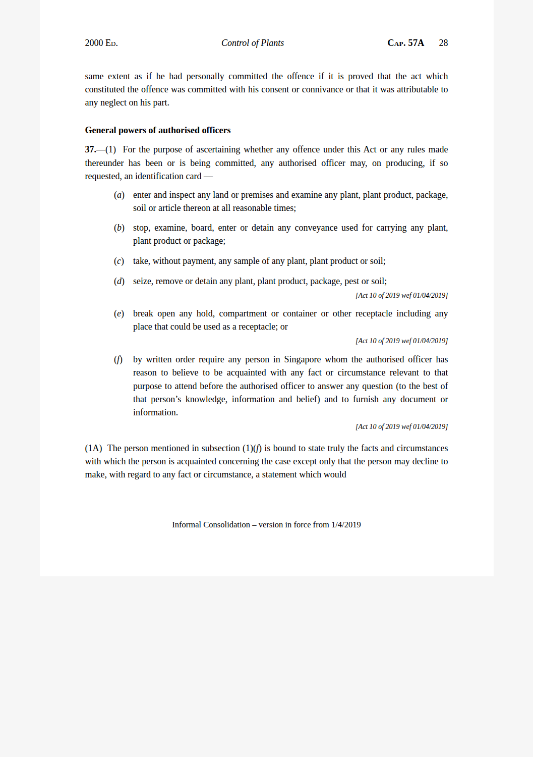2000 Ed. Control of Plants Cap. 57A 28
same extent as if he had personally committed the offence if it is proved that the act which constituted the offence was committed with his consent or connivance or that it was attributable to any neglect on his part.
General powers of authorised officers
37.—(1) For the purpose of ascertaining whether any offence under this Act or any rules made thereunder has been or is being committed, any authorised officer may, on producing, if so requested, an identification card —
(a) enter and inspect any land or premises and examine any plant, plant product, package, soil or article thereon at all reasonable times;
(b) stop, examine, board, enter or detain any conveyance used for carrying any plant, plant product or package;
(c) take, without payment, any sample of any plant, plant product or soil;
(d) seize, remove or detain any plant, plant product, package, pest or soil; [Act 10 of 2019 wef 01/04/2019]
(e) break open any hold, compartment or container or other receptacle including any place that could be used as a receptacle; or [Act 10 of 2019 wef 01/04/2019]
(f) by written order require any person in Singapore whom the authorised officer has reason to believe to be acquainted with any fact or circumstance relevant to that purpose to attend before the authorised officer to answer any question (to the best of that person’s knowledge, information and belief) and to furnish any document or information. [Act 10 of 2019 wef 01/04/2019]
(1A) The person mentioned in subsection (1)(f) is bound to state truly the facts and circumstances with which the person is acquainted concerning the case except only that the person may decline to make, with regard to any fact or circumstance, a statement which would
Informal Consolidation – version in force from 1/4/2019